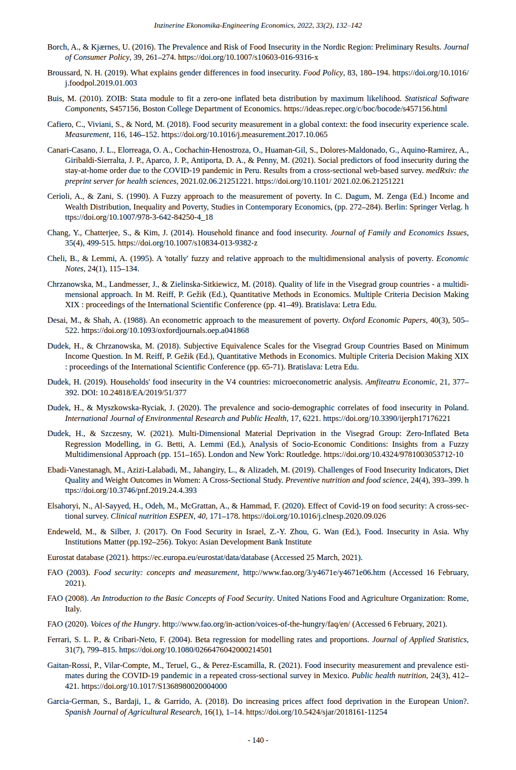Inzinerine Ekonomika-Engineering Economics, 2022, 33(2), 132–142
Borch, A., & Kjærnes, U. (2016). The Prevalence and Risk of Food Insecurity in the Nordic Region: Preliminary Results. Journal of Consumer Policy, 39, 261–274. https://doi.org/10.1007/s10603-016-9316-x
Broussard, N. H. (2019). What explains gender differences in food insecurity. Food Policy, 83, 180–194. https://doi.org/10.1016/j.foodpol.2019.01.003
Buis, M. (2010). ZOIB: Stata module to fit a zero-one inflated beta distribution by maximum likelihood. Statistical Software Components, S457156, Boston College Department of Economics. https://ideas.repec.org/c/boc/bocode/s457156.html
Cafiero, C., Viviani, S., & Nord, M. (2018). Food security measurement in a global context: the food insecurity experience scale. Measurement, 116, 146–152. https://doi.org/10.1016/j.measurement.2017.10.065
Canari-Casano, J. L., Elorreaga, O. A., Cochachin-Henostroza, O., Huaman-Gil, S., Dolores-Maldonado, G., Aquino-Ramirez, A., Giribaldi-Sierralta, J. P., Aparco, J. P., Antiporta, D. A., & Penny, M. (2021). Social predictors of food insecurity during the stay-at-home order due to the COVID-19 pandemic in Peru. Results from a cross-sectional web-based survey. medRxiv: the preprint server for health sciences, 2021.02.06.21251221. https://doi.org/10.1101/ 2021.02.06.21251221
Cerioli, A., & Zani, S. (1990). A Fuzzy approach to the measurement of poverty. In C. Dagum, M. Zenga (Ed.) Income and Wealth Distribution, Inequality and Poverty, Studies in Contemporary Economics, (pp. 272–284). Berlin: Springer Verlag. https://doi.org/10.1007/978-3-642-84250-4_18
Chang, Y., Chatterjee, S., & Kim, J. (2014). Household finance and food insecurity. Journal of Family and Economics Issues, 35(4), 499-515. https://doi.org/10.1007/s10834-013-9382-z
Cheli, B., & Lemmi, A. (1995). A 'totally' fuzzy and relative approach to the multidimensional analysis of poverty. Economic Notes, 24(1), 115–134.
Chrzanowska, M., Landmesser, J., & Zielinska-Sitkiewicz, M. (2018). Quality of life in the Visegrad group countries - a multidimensional approach. In M. Reiff, P. Gežik (Ed.), Quantitative Methods in Economics. Multiple Criteria Decision Making XIX : proceedings of the International Scientific Conference (pp. 41–49). Bratislava: Letra Edu.
Desai, M., & Shah, A. (1988). An econometric approach to the measurement of poverty. Oxford Economic Papers, 40(3), 505–522. https://doi.org/10.1093/oxfordjournals.oep.a041868
Dudek, H., & Chrzanowska, M. (2018). Subjective Equivalence Scales for the Visegrad Group Countries Based on Minimum Income Question. In M. Reiff, P. Gežik (Ed.), Quantitative Methods in Economics. Multiple Criteria Decision Making XIX : proceedings of the International Scientific Conference (pp. 65-71). Bratislava: Letra Edu.
Dudek, H. (2019). Households' food insecurity in the V4 countries: microeconometric analysis. Amfiteatru Economic, 21, 377–392. DOI: 10.24818/EA/2019/51/377
Dudek, H., & Myszkowska-Ryciak, J. (2020). The prevalence and socio-demographic correlates of food insecurity in Poland. International Journal of Environmental Research and Public Health, 17, 6221. https://doi.org/10.3390/ijerph17176221
Dudek, H., & Szczesny, W. (2021). Multi-Dimensional Material Deprivation in the Visegrad Group: Zero-Inflated Beta Regression Modelling, in G. Betti, A. Lemmi (Ed.), Analysis of Socio-Economic Conditions: Insights from a Fuzzy Multidimensional Approach (pp. 151–165). London and New York: Routledge. https://doi.org/10.4324/9781003053712-10
Ebadi-Vanestanagh, M., Azizi-Lalabadi, M., Jahangiry, L., & Alizadeh, M. (2019). Challenges of Food Insecurity Indicators, Diet Quality and Weight Outcomes in Women: A Cross-Sectional Study. Preventive nutrition and food science, 24(4), 393–399. https://doi.org/10.3746/pnf.2019.24.4.393
Elsahoryi, N., Al-Sayyed, H., Odeh, M., McGrattan, A., & Hammad, F. (2020). Effect of Covid-19 on food security: A cross-sectional survey. Clinical nutrition ESPEN, 40, 171–178. https://doi.org/10.1016/j.clnesp.2020.09.026
Endeweld, M., & Silber, J. (2017). On Food Security in Israel, Z.-Y. Zhou, G. Wan (Ed.), Food. Insecurity in Asia. Why Institutions Matter (pp.192–256). Tokyo: Asian Development Bank Institute
Eurostat database (2021). https://ec.europa.eu/eurostat/data/database (Accessed 25 March, 2021).
FAO (2003). Food security: concepts and measurement, http://www.fao.org/3/y4671e/y4671e06.htm (Accessed 16 February, 2021).
FAO (2008). An Introduction to the Basic Concepts of Food Security. United Nations Food and Agriculture Organization: Rome, Italy.
FAO (2020). Voices of the Hungry. http://www.fao.org/in-action/voices-of-the-hungry/faq/en/ (Accessed 6 February, 2021).
Ferrari, S. L. P., & Cribari-Neto, F. (2004). Beta regression for modelling rates and proportions. Journal of Applied Statistics, 31(7), 799–815. https://doi.org/10.1080/0266476042000214501
Gaitan-Rossi, P., Vilar-Compte, M., Teruel, G., & Perez-Escamilla, R. (2021). Food insecurity measurement and prevalence estimates during the COVID-19 pandemic in a repeated cross-sectional survey in Mexico. Public health nutrition, 24(3), 412–421. https://doi.org/10.1017/S1368980020004000
Garcia-German, S., Bardaji, I., & Garrido, A. (2018). Do increasing prices affect food deprivation in the European Union?. Spanish Journal of Agricultural Research, 16(1), 1–14. https://doi.org/10.5424/sjar/2018161-11254
- 140 -